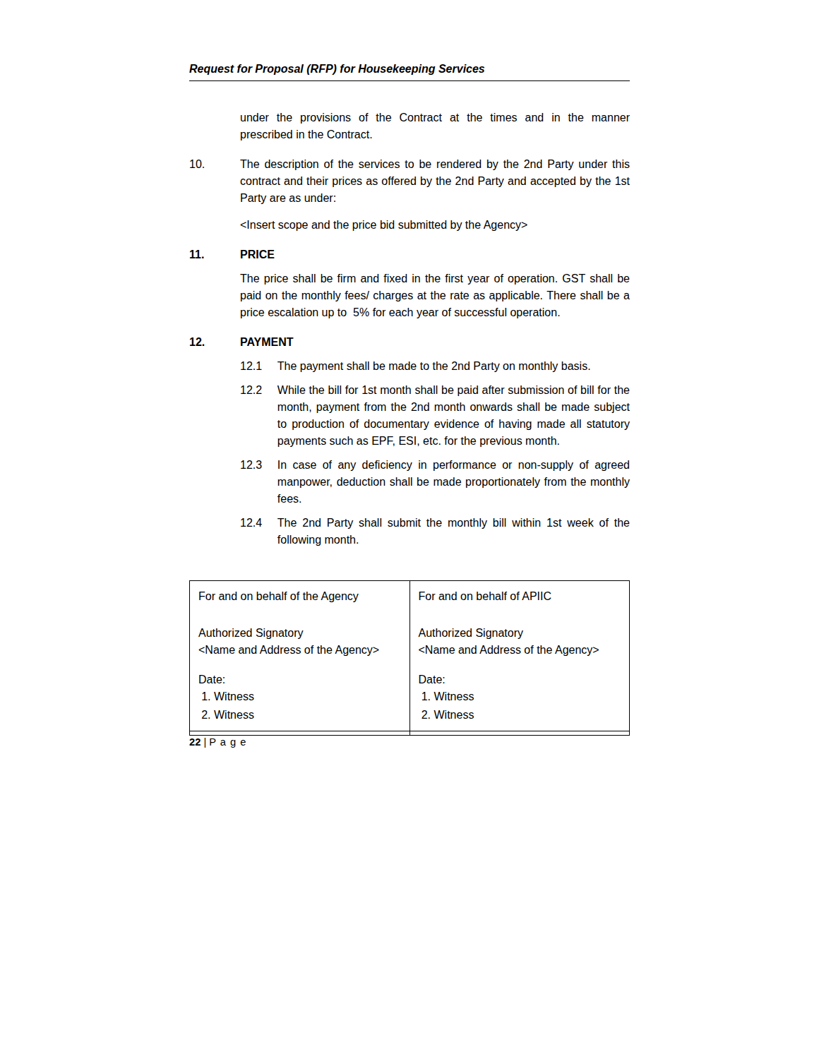Request for Proposal (RFP) for Housekeeping Services
under the provisions of the Contract at the times and in the manner prescribed in the Contract.
10.
The description of the services to be rendered by the 2nd Party under this contract and their prices as offered by the 2nd Party and accepted by the 1st Party are as under:
<Insert scope and the price bid submitted by the Agency>
11.
PRICE
The price shall be firm and fixed in the first year of operation. GST shall be paid on the monthly fees/ charges at the rate as applicable. There shall be a price escalation up to 5% for each year of successful operation.
12.
PAYMENT
12.1
The payment shall be made to the 2nd Party on monthly basis.
12.2
While the bill for 1st month shall be paid after submission of bill for the month, payment from the 2nd month onwards shall be made subject to production of documentary evidence of having made all statutory payments such as EPF, ESI, etc. for the previous month.
12.3
In case of any deficiency in performance or non-supply of agreed manpower, deduction shall be made proportionately from the monthly fees.
12.4
The 2nd Party shall submit the monthly bill within 1st week of the following month.
| For and on behalf of the Agency Authorized Signatory <Name and Address of the Agency> Date: Witness Witness | For and on behalf of APIIC Authorized Signatory <Name and Address of the Agency> Date: Witness Witness |
22 | P a g e